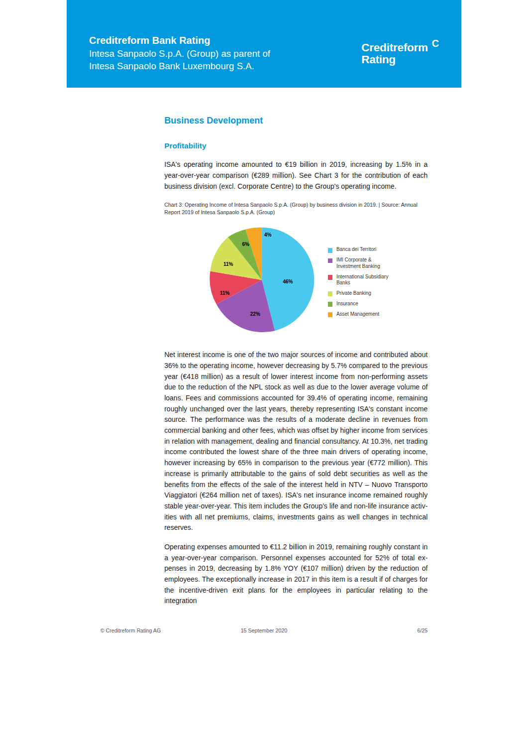Creditreform Bank Rating
Intesa Sanpaolo S.p.A. (Group) as parent of
Intesa Sanpaolo Bank Luxembourg S.A.
Creditreform C
Rating
Business Development
Profitability
ISA's operating income amounted to €19 billion in 2019, increasing by 1.5% in a year-over-year comparison (€289 million). See Chart 3 for the contribution of each business division (excl. Corporate Centre) to the Group's operating income.
Chart 3: Operating Income of Intesa Sanpaolo S.p.A. (Group) by business division in 2019. | Source: Annual Report 2019 of Intesa Sanpaolo S.p.A. (Group)
46%
22%
11%
11%
6%
4%
Banca dei Territori
IMI Corporate &
Investment Banking
International Subsidiary
Banks
Private Banking
Insurance
Asset Management
Net interest income is one of the two major sources of income and contributed about 36% to the operating income, however decreasing by 5.7% compared to the previous year (€418 million) as a result of lower interest income from non-performing assets due to the reduction of the NPL stock as well as due to the lower average volume of loans. Fees and commissions accounted for 39.4% of operating income, remaining roughly unchanged over the last years, thereby representing ISA's constant income source. The performance was the results of a moderate decline in revenues from commercial banking and other fees, which was offset by higher income from services in relation with management, dealing and financial consultancy. At 10.3%, net trading income contributed the lowest share of the three main drivers of operating income, however increasing by 65% in comparison to the previous year (€772 million). This increase is primarily attributable to the gains of sold debt securities as well as the benefits from the effects of the sale of the interest held in NTV – Nuovo Transporto Viaggiatori (€264 million net of taxes). ISA's net insurance income remained roughly stable year-over-year. This item includes the Group's life and non-life insurance activities with all net premiums, claims, investments gains as well changes in technical reserves.
Operating expenses amounted to €11.2 billion in 2019, remaining roughly constant in a year-over-year comparison. Personnel expenses accounted for 52% of total expenses in 2019, decreasing by 1.8% YOY (€107 million) driven by the reduction of employees. The exceptionally increase in 2017 in this item is a result if of charges for the incentive-driven exit plans for the employees in particular relating to the integration
© Creditreform Rating AG
15 September 2020
6/25